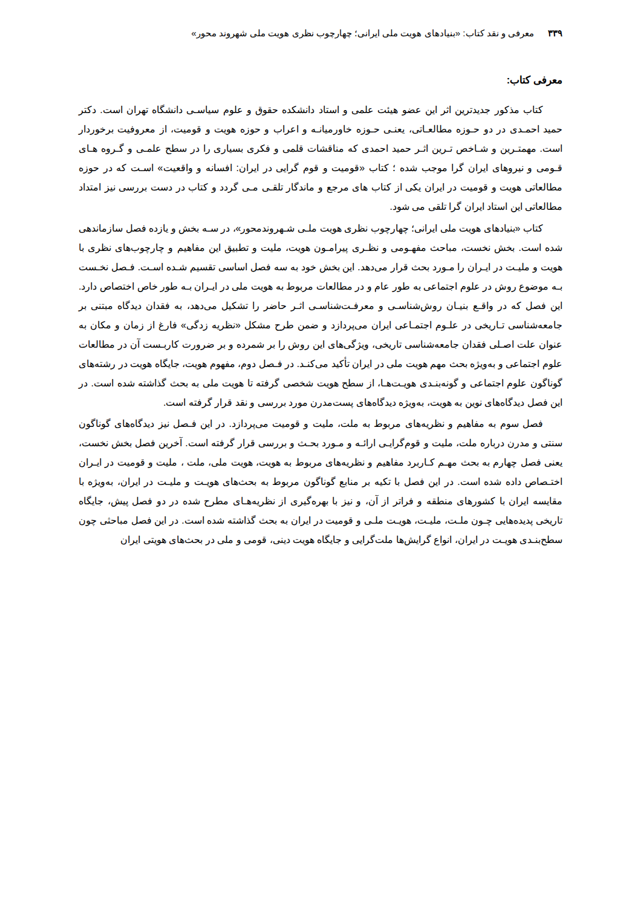۳۳۹ معرفی و نقد کتاب: «بنیادهای هویت ملی ایرانی؛ چهارچوب نظری هویت ملی شهروند محور»
معرفی کتاب:
کتاب مذکور جدیدترین اثر این عضو هیئت علمی و استاد دانشکده حقوق و علوم سیاسـی دانشگاه تهران است. دکتر حمید احمـدی در دو حـوزه مطالعـاتی، یعنـی حـوزه خاورمیانـه و اعراب و حوزه هویت و قومیت، از معروفیت برخوردار است. مهمتـرین و شـاخص تـرین اثـر حمید احمدی که مناقشات قلمی و فکری بسیاری را در سطح علمـی و گـروه هـای قـومی و نیروهای ایران گرا موجب شده ؛ کتاب «قومیت و قوم گرایی در ایران: افسانه و واقعیت» اسـت که در حوزه مطالعاتی هویت و قومیت در ایران یکی از کتاب های مرجع و ماندگار تلقـی مـی گردد و کتاب در دست بررسی نیز امتداد مطالعاتی این استاد ایران گرا تلقی می شود.
کتاب «بنیادهای هویت ملی ایرانی؛ چهارچوب نظری هویت ملـی شـهروندمحور»، در سـه بخش و یازده فصل سازماندهی شده است. بخش نخست، مباحث مفهـومی و نظـری پیرامـون هویت، ملیت و تطبیق این مفاهیم و چارچوب‌های نظری با هویت و ملیـت در ایـران را مـورد بحث قرار می‌دهد. این بخش خود به سه فصل اساسی تقسیم شـده اسـت. فـصل نخـست بـه موضوع روش در علوم اجتماعی به طور عام و در مطالعات مربوط به هویت ملی در ایـران بـه طور خاص اختصاص دارد. این فصل که در واقـع بنیـان روش‌شناسـی و معرفـت‌شناسـی اثـر حاضر را تشکیل می‌دهد، به فقدان دیدگاه مبتنی بر جامعه‌شناسی تـاریخی در علـوم اجتمـاعی ایران می‌پردازد و ضمن طرح مشکل «نظریه زدگی» فارغ از زمان و مکان به عنوان علت اصـلی فقدان جامعه‌شناسی تاریخی، ویژگی‌های این روش را بر شمرده و بر ضرورت کاربـست آن در مطالعات علوم اجتماعی و به‌ویژه بحث مهم هویت ملی در ایران تأکید می‌کنـد. در فـصل دوم، مفهوم هویت، جایگاه هویت در رشته‌های گوناگون علوم اجتماعی و گونه‌بنـدی هویـت‌هـا، از سطح هویت شخصی گرفته تا هویت ملی به بحث گذاشته شده است. در این فصل دیدگاه‌های نوین به هویت، به‌ویژه دیدگاه‌های پست‌مدرن مورد بررسی و نقد قرار گرفته است.
فصل سوم به مفاهیم و نظریه‌های مربوط به ملت، ملیت و قومیت می‌پردازد. در این فـصل نیز دیدگاه‌های گوناگون سنتی و مدرن درباره ملت، ملیت و قوم‌گرایـی ارائـه و مـورد بحـث و بررسی قرار گرفته است. آخرین فصل بخش نخست، یعنی فصل چهارم به بحث مهـم کـاربرد مفاهیم و نظریه‌های مربوط به هویت، هویت ملی، ملت ، ملیت و قومیت در ایـران اختـصاص داده شده است. در این فصل با تکیه بر منابع گوناگون مربوط به بحث‌های هویـت و ملیـت در ایران، به‌ویژه با مقایسه ایران با کشورهای منطقه و فراتر از آن، و نیز با بهره‌گیری از نظریه‌هـای مطرح شده در دو فصل پیش، جایگاه تاریخی پدیده‌هایی چـون ملـت، ملیـت، هویـت ملـی و قومیت در ایران به بحث گذاشته شده است. در این فصل مباحثی چون سطح‌بنـدی هویـت در ایران، انواع گرایش‌ها ملت‌گرایی و جایگاه هویت دینی، قومی و ملی در بحث‌های هویتی ایران